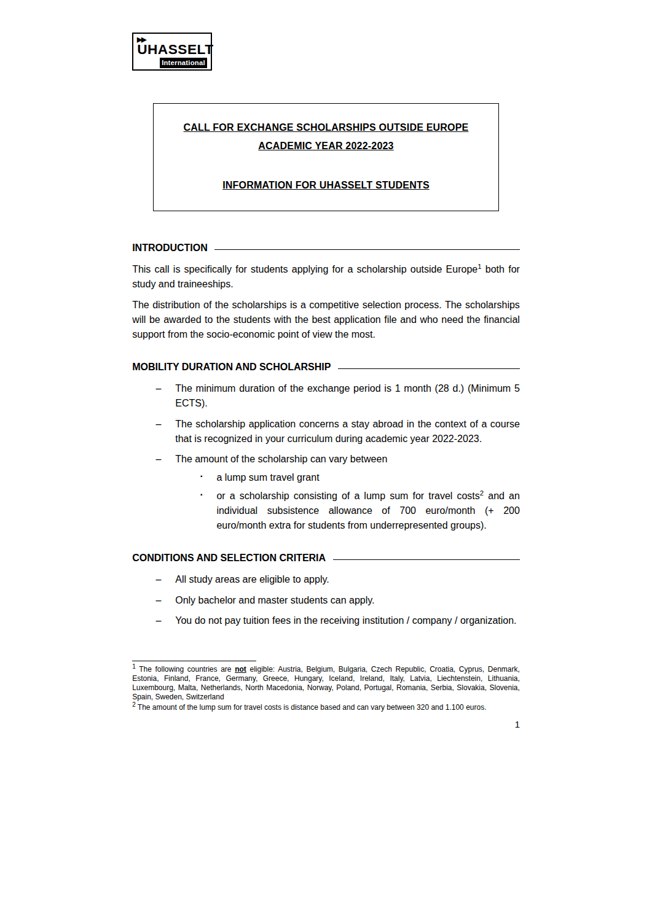▶▶
UHASSELT
International
CALL FOR EXCHANGE SCHOLARSHIPS OUTSIDE EUROPE
ACADEMIC YEAR 2022-2023
INFORMATION FOR UHASSELT STUDENTS
INTRODUCTION
This call is specifically for students applying for a scholarship outside Europe1 both for study and traineeships.
The distribution of the scholarships is a competitive selection process. The scholarships will be awarded to the students with the best application file and who need the financial support from the socio-economic point of view the most.
MOBILITY DURATION AND SCHOLARSHIP
The minimum duration of the exchange period is 1 month (28 d.) (Minimum 5 ECTS).
The scholarship application concerns a stay abroad in the context of a course that is recognized in your curriculum during academic year 2022-2023.
The amount of the scholarship can vary between
a lump sum travel grant
or a scholarship consisting of a lump sum for travel costs2 and an individual subsistence allowance of 700 euro/month (+ 200 euro/month extra for students from underrepresented groups).
CONDITIONS AND SELECTION CRITERIA
All study areas are eligible to apply.
Only bachelor and master students can apply.
You do not pay tuition fees in the receiving institution / company / organization.
1 The following countries are not eligible: Austria, Belgium, Bulgaria, Czech Republic, Croatia, Cyprus, Denmark, Estonia, Finland, France, Germany, Greece, Hungary, Iceland, Ireland, Italy, Latvia, Liechtenstein, Lithuania, Luxembourg, Malta, Netherlands, North Macedonia, Norway, Poland, Portugal, Romania, Serbia, Slovakia, Slovenia, Spain, Sweden, Switzerland
2 The amount of the lump sum for travel costs is distance based and can vary between 320 and 1.100 euros.
1